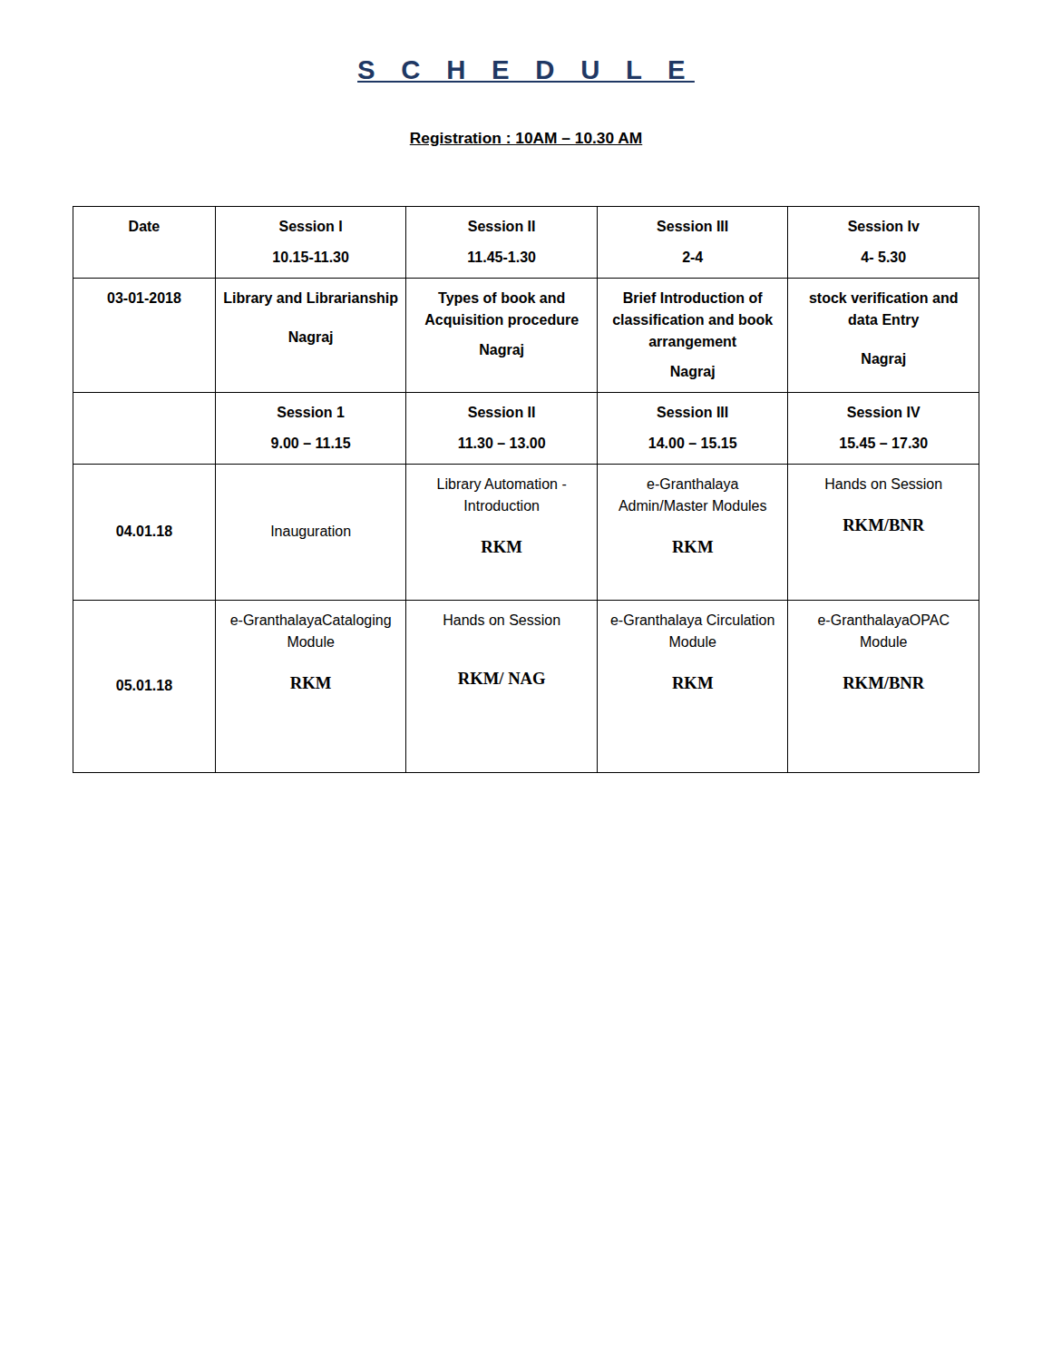S C H E D U L E
Registration : 10AM – 10.30 AM
| Date | Session I 10.15-11.30 | Session II 11.45-1.30 | Session III 2-4 | Session Iv 4- 5.30 |
| 03-01-2018 | Library and Librarianship Nagraj | Types of book and Acquisition procedure Nagraj | Brief Introduction of classification and book arrangement Nagraj | stock verification and data Entry Nagraj |
| | Session 1 9.00 – 11.15 | Session II 11.30 – 13.00 | Session III 14.00 – 15.15 | Session IV 15.45 – 17.30 |
| 04.01.18 | Inauguration | Library Automation - Introduction RKM | e-Granthalaya Admin/Master Modules RKM | Hands on Session RKM/BNR |
| 05.01.18 | e-GranthalayaCataloging Module RKM | Hands on Session RKM/ NAG | e-Granthalaya Circulation Module RKM | e-GranthalayaOPAC Module RKM/BNR |